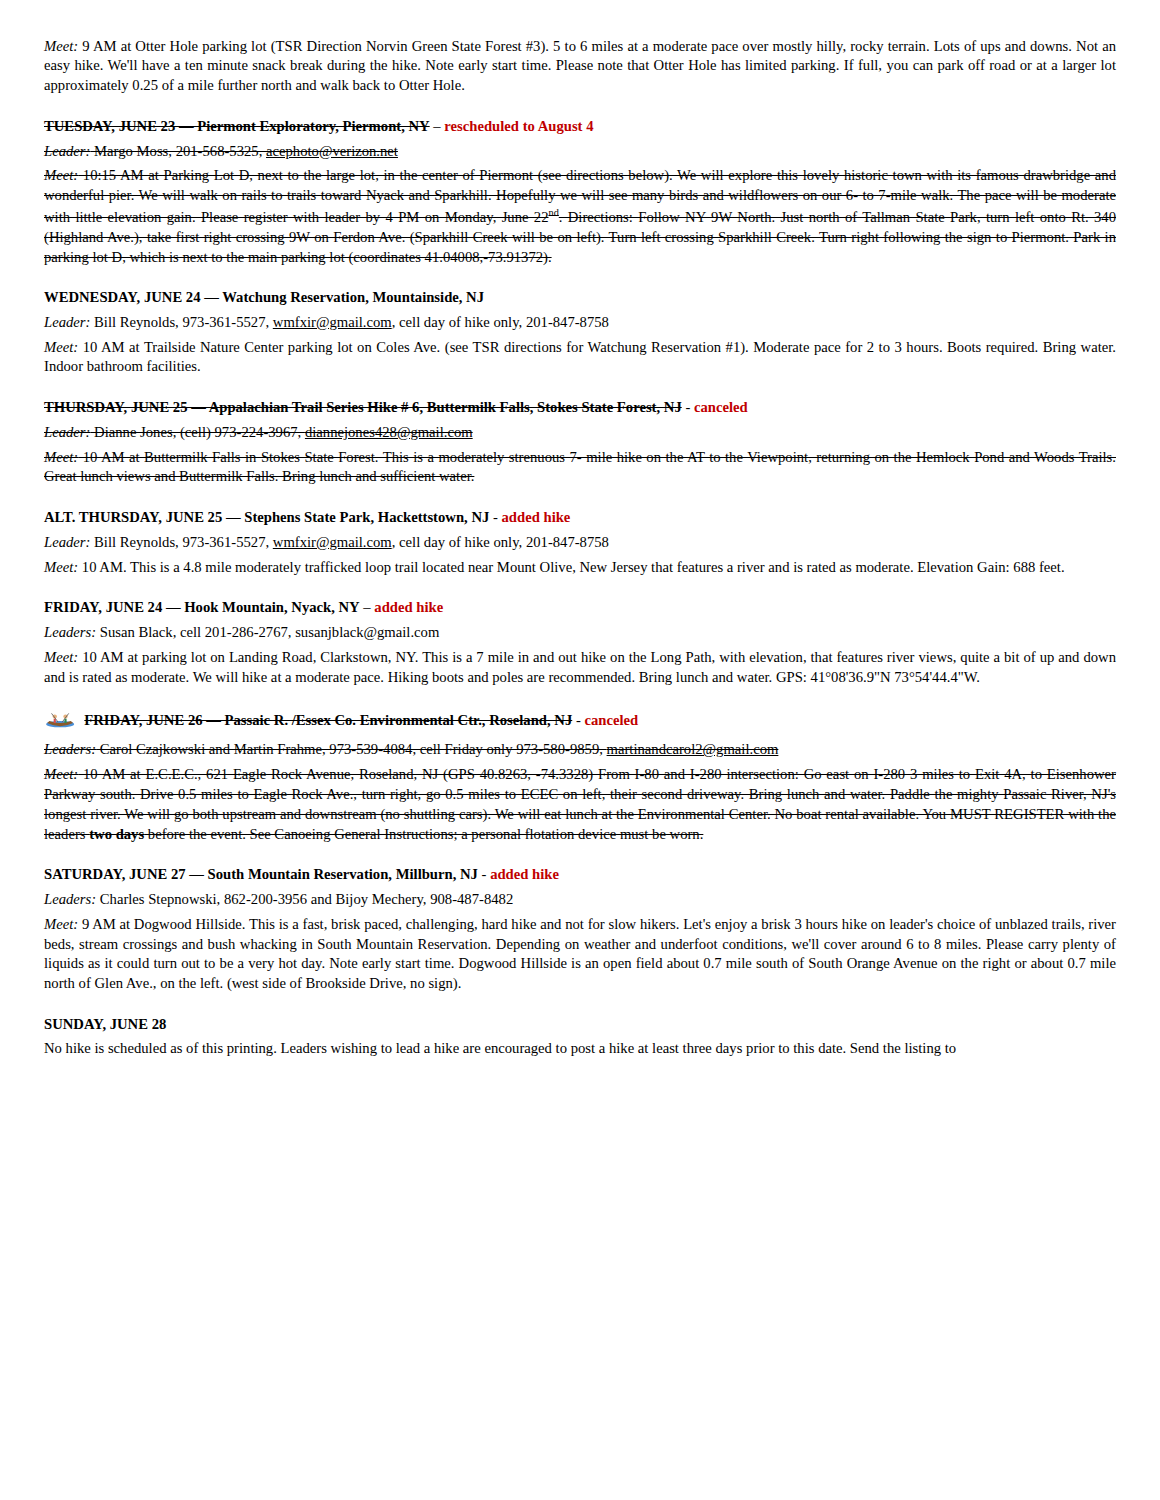Meet: 9 AM at Otter Hole parking lot (TSR Direction Norvin Green State Forest #3). 5 to 6 miles at a moderate pace over mostly hilly, rocky terrain. Lots of ups and downs. Not an easy hike. We'll have a ten minute snack break during the hike. Note early start time. Please note that Otter Hole has limited parking. If full, you can park off road or at a larger lot approximately 0.25 of a mile further north and walk back to Otter Hole.
TUESDAY, JUNE 23 — Piermont Exploratory, Piermont, NY – rescheduled to August 4
Leader: Margo Moss, 201-568-5325, acephoto@verizon.net
Meet: 10:15 AM at Parking Lot D, next to the large lot, in the center of Piermont (see directions below). We will explore this lovely historic town with its famous drawbridge and wonderful pier. We will walk on rails to trails toward Nyack and Sparkhill. Hopefully we will see many birds and wildflowers on our 6- to 7-mile walk. The pace will be moderate with little elevation gain. Please register with leader by 4 PM on Monday, June 22nd. Directions: Follow NY 9W North. Just north of Tallman State Park, turn left onto Rt. 340 (Highland Ave.), take first right crossing 9W on Ferdon Ave. (Sparkhill Creek will be on left). Turn left crossing Sparkhill Creek. Turn right following the sign to Piermont. Park in parking lot D, which is next to the main parking lot (coordinates 41.04008,-73.91372).
WEDNESDAY, JUNE 24 — Watchung Reservation, Mountainside, NJ
Leader: Bill Reynolds, 973-361-5527, wmfxir@gmail.com, cell day of hike only, 201-847-8758
Meet: 10 AM at Trailside Nature Center parking lot on Coles Ave. (see TSR directions for Watchung Reservation #1). Moderate pace for 2 to 3 hours. Boots required. Bring water. Indoor bathroom facilities.
THURSDAY, JUNE 25 — Appalachian Trail Series Hike # 6, Buttermilk Falls, Stokes State Forest, NJ - canceled
Leader: Dianne Jones, (cell) 973-224-3967, diannejones428@gmail.com
Meet: 10 AM at Buttermilk Falls in Stokes State Forest. This is a moderately strenuous 7- mile hike on the AT to the Viewpoint, returning on the Hemlock Pond and Woods Trails. Great lunch views and Buttermilk Falls. Bring lunch and sufficient water.
ALT. THURSDAY, JUNE 25 — Stephens State Park, Hackettstown, NJ - added hike
Leader: Bill Reynolds, 973-361-5527, wmfxir@gmail.com, cell day of hike only, 201-847-8758
Meet: 10 AM. This is a 4.8 mile moderately trafficked loop trail located near Mount Olive, New Jersey that features a river and is rated as moderate. Elevation Gain: 688 feet.
FRIDAY, JUNE 24 — Hook Mountain, Nyack, NY – added hike
Leaders: Susan Black, cell 201-286-2767, susanjblack@gmail.com
Meet: 10 AM at parking lot on Landing Road, Clarkstown, NY. This is a 7 mile in and out hike on the Long Path, with elevation, that features river views, quite a bit of up and down and is rated as moderate. We will hike at a moderate pace. Hiking boots and poles are recommended. Bring lunch and water. GPS: 41°08'36.9"N 73°54'44.4"W.
FRIDAY, JUNE 26 — Passaic R. /Essex Co. Environmental Ctr., Roseland, NJ - canceled
Leaders: Carol Czajkowski and Martin Frahme, 973-539-4084, cell Friday only 973-580-9859, martinandcarol2@gmail.com
Meet: 10 AM at E.C.E.C., 621 Eagle Rock Avenue, Roseland, NJ (GPS 40.8263, -74.3328) From I-80 and I-280 intersection: Go east on I-280 3 miles to Exit 4A, to Eisenhower Parkway south. Drive 0.5 miles to Eagle Rock Ave., turn right, go 0.5 miles to ECEC on left, their second driveway. Bring lunch and water. Paddle the mighty Passaic River, NJ's longest river. We will go both upstream and downstream (no shuttling cars). We will eat lunch at the Environmental Center. No boat rental available. You MUST REGISTER with the leaders two days before the event. See Canoeing General Instructions; a personal flotation device must be worn.
SATURDAY, JUNE 27 — South Mountain Reservation, Millburn, NJ - added hike
Leaders: Charles Stepnowski, 862-200-3956 and Bijoy Mechery, 908-487-8482
Meet: 9 AM at Dogwood Hillside. This is a fast, brisk paced, challenging, hard hike and not for slow hikers. Let's enjoy a brisk 3 hours hike on leader's choice of unblazed trails, river beds, stream crossings and bush whacking in South Mountain Reservation. Depending on weather and underfoot conditions, we'll cover around 6 to 8 miles. Please carry plenty of liquids as it could turn out to be a very hot day. Note early start time. Dogwood Hillside is an open field about 0.7 mile south of South Orange Avenue on the right or about 0.7 mile north of Glen Ave., on the left. (west side of Brookside Drive, no sign).
SUNDAY, JUNE 28
No hike is scheduled as of this printing. Leaders wishing to lead a hike are encouraged to post a hike at least three days prior to this date. Send the listing to